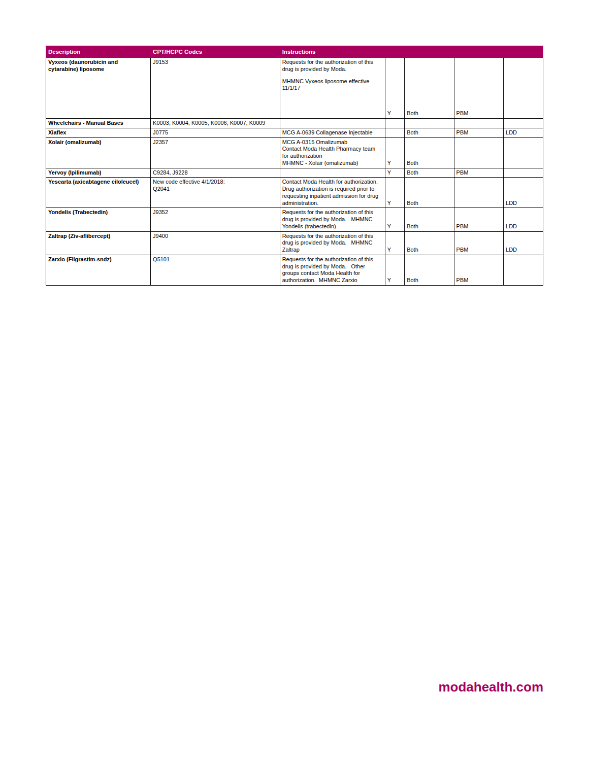| Description | CPT/HCPC Codes | Instructions | | | | |
| --- | --- | --- | --- | --- | --- | --- |
| Vyxeos (daunorubicin and cytarabine) liposome | J9153 | Requests for the authorization of this drug is provided by Moda. MHMNC Vyxeos liposome effective 11/1/17 | Y | Both | PBM | |
| Wheelchairs - Manual Bases | K0003, K0004, K0005, K0006, K0007, K0009 | | | | | |
| Xiaflex | J0775 | MCG A-0639 Collagenase Injectable | | Both | PBM | LDD |
| Xolair (omalizumab) | J2357 | MCG A-0315 Omalizumab Contact Moda Health Pharmacy team for authorization MHMNC - Xolair (omalizumab) | Y | Both | | |
| Yervoy (Ipilimumab) | C9284, J9228 | | Y | Both | PBM | |
| Yescarta (axicabtagene ciloleucel) | New code effective 4/1/2018: Q2041 | Contact Moda Health for authorization. Drug authorization is required prior to requesting inpatient admission for drug administration. | Y | Both | | LDD |
| Yondelis (Trabectedin) | J9352 | Requests for the authorization of this drug is provided by Moda. MHMNC Yondelis (trabectedin) | Y | Both | PBM | LDD |
| Zaltrap (Ziv-aflibercept) | J9400 | Requests for the authorization of this drug is provided by Moda. MHMNC Zaltrap | Y | Both | PBM | LDD |
| Zarxio (Filgrastim-sndz) | Q5101 | Requests for the authorization of this drug is provided by Moda. Other groups contact Moda Health for authorization. MHMNC Zarxio | Y | Both | PBM | |
modahealth.com